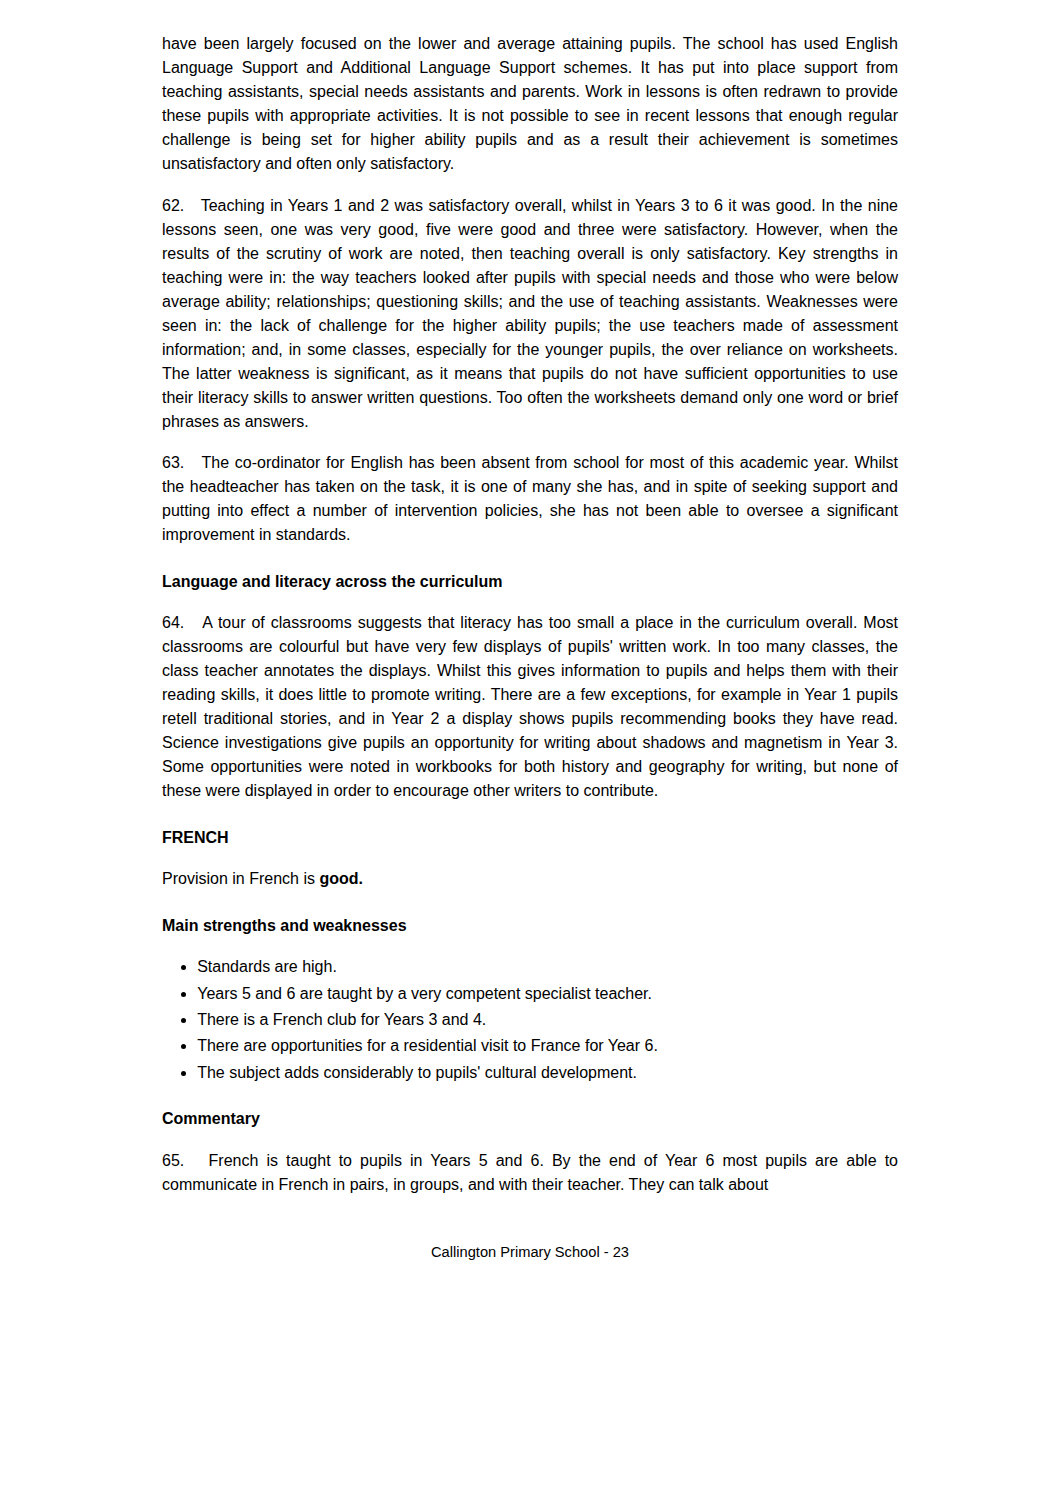have been largely focused on the lower and average attaining pupils. The school has used English Language Support and Additional Language Support schemes. It has put into place support from teaching assistants, special needs assistants and parents. Work in lessons is often redrawn to provide these pupils with appropriate activities. It is not possible to see in recent lessons that enough regular challenge is being set for higher ability pupils and as a result their achievement is sometimes unsatisfactory and often only satisfactory.
62. Teaching in Years 1 and 2 was satisfactory overall, whilst in Years 3 to 6 it was good. In the nine lessons seen, one was very good, five were good and three were satisfactory. However, when the results of the scrutiny of work are noted, then teaching overall is only satisfactory. Key strengths in teaching were in: the way teachers looked after pupils with special needs and those who were below average ability; relationships; questioning skills; and the use of teaching assistants. Weaknesses were seen in: the lack of challenge for the higher ability pupils; the use teachers made of assessment information; and, in some classes, especially for the younger pupils, the over reliance on worksheets. The latter weakness is significant, as it means that pupils do not have sufficient opportunities to use their literacy skills to answer written questions. Too often the worksheets demand only one word or brief phrases as answers.
63. The co-ordinator for English has been absent from school for most of this academic year. Whilst the headteacher has taken on the task, it is one of many she has, and in spite of seeking support and putting into effect a number of intervention policies, she has not been able to oversee a significant improvement in standards.
Language and literacy across the curriculum
64. A tour of classrooms suggests that literacy has too small a place in the curriculum overall. Most classrooms are colourful but have very few displays of pupils' written work. In too many classes, the class teacher annotates the displays. Whilst this gives information to pupils and helps them with their reading skills, it does little to promote writing. There are a few exceptions, for example in Year 1 pupils retell traditional stories, and in Year 2 a display shows pupils recommending books they have read. Science investigations give pupils an opportunity for writing about shadows and magnetism in Year 3. Some opportunities were noted in workbooks for both history and geography for writing, but none of these were displayed in order to encourage other writers to contribute.
FRENCH
Provision in French is good.
Main strengths and weaknesses
Standards are high.
Years 5 and 6 are taught by a very competent specialist teacher.
There is a French club for Years 3 and 4.
There are opportunities for a residential visit to France for Year 6.
The subject adds considerably to pupils' cultural development.
Commentary
65. French is taught to pupils in Years 5 and 6. By the end of Year 6 most pupils are able to communicate in French in pairs, in groups, and with their teacher. They can talk about
Callington Primary School - 23